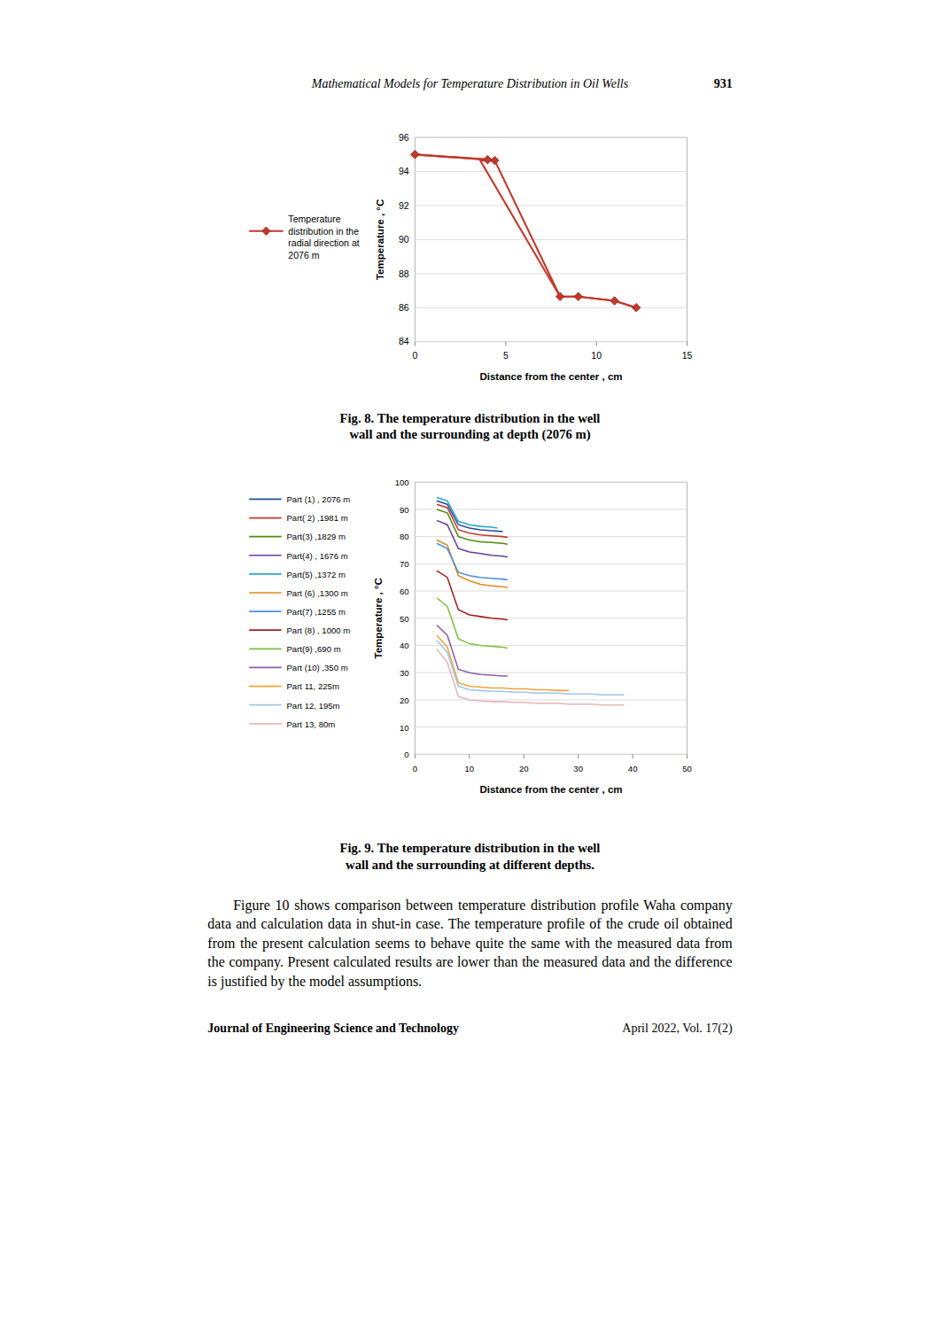Mathematical Models for Temperature Distribution in Oil Wells 931
Temperature distribution in the radial direction at 2076 m 96 94 92 90 88 86 84 0 5 10 15 Distance from the center , cm Temperature , °C Temperature distribution in the radial direction at 2076 m
Fig. 8. The temperature distribution in the well
wall and the surrounding at depth (2076 m)
Temperature distribution in the well wall and the surrounding at different depths 100 90 80 70 60 50 40 30 20 10 0 0 10 20 30 40 50 Distance from the center , cm Temperature , °C Part (1) , 2076 m Part( 2) ,1981 m Part(3) ,1829 m Part(4) , 1676 m Part(5) ,1372 m Part (6) ,1300 m Part(7) ,1255 m Part (8) , 1000 m Part(9) ,690 m Part (10) ,350 m Part 11, 225m Part 12, 195m Part 13, 80m
Fig. 9. The temperature distribution in the well
wall and the surrounding at different depths.
Figure 10 shows comparison between temperature distribution profile Waha company data and calculation data in shut-in case. The temperature profile of the crude oil obtained from the present calculation seems to behave quite the same with the measured data from the company. Present calculated results are lower than the measured data and the difference is justified by the model assumptions.
Journal of Engineering Science and Technology April 2022, Vol. 17(2)